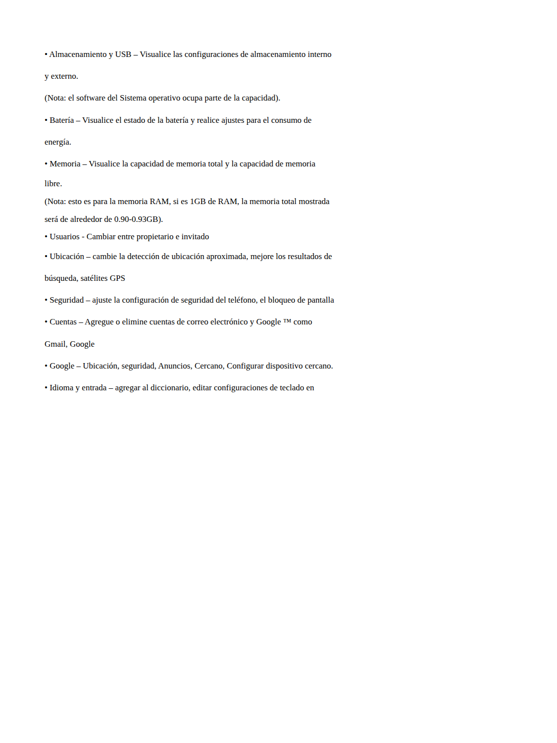• Almacenamiento y USB – Visualice las configuraciones de almacenamiento interno
y externo.
(Nota: el software del Sistema operativo ocupa parte de la capacidad).
• Batería – Visualice el estado de la batería y realice ajustes para el consumo de
energía.
• Memoria – Visualice la capacidad de memoria total y la capacidad de memoria
libre.
(Nota: esto es para la memoria RAM, si es 1GB de RAM, la memoria total mostrada
será de alrededor de 0.90-0.93GB).
• Usuarios - Cambiar entre propietario e invitado
• Ubicación – cambie la detección de ubicación aproximada, mejore los resultados de
búsqueda, satélites GPS
• Seguridad – ajuste la configuración de seguridad del teléfono, el bloqueo de pantalla
• Cuentas – Agregue o elimine cuentas de correo electrónico y Google ™ como
Gmail, Google
• Google – Ubicación, seguridad, Anuncios, Cercano, Configurar dispositivo cercano.
• Idioma y entrada – agregar al diccionario, editar configuraciones de teclado en